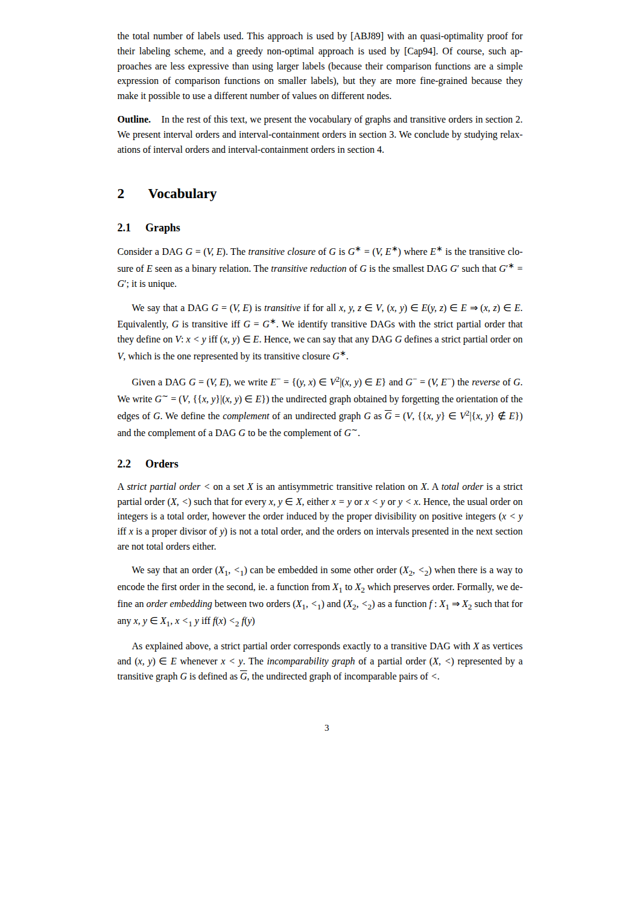the total number of labels used. This approach is used by [ABJ89] with an quasi-optimality proof for their labeling scheme, and a greedy non-optimal approach is used by [Cap94]. Of course, such approaches are less expressive than using larger labels (because their comparison functions are a simple expression of comparison functions on smaller labels), but they are more fine-grained because they make it possible to use a different number of values on different nodes.
Outline. In the rest of this text, we present the vocabulary of graphs and transitive orders in section 2. We present interval orders and interval-containment orders in section 3. We conclude by studying relaxations of interval orders and interval-containment orders in section 4.
2 Vocabulary
2.1 Graphs
Consider a DAG G = (V, E). The transitive closure of G is G∗ = (V, E∗) where E∗ is the transitive closure of E seen as a binary relation. The transitive reduction of G is the smallest DAG G′ such that G′∗ = G′; it is unique.
We say that a DAG G = (V, E) is transitive if for all x, y, z ∈ V, (x, y) ∈ E(y, z) ∈ E ⇒ (x, z) ∈ E. Equivalently, G is transitive iff G = G∗. We identify transitive DAGs with the strict partial order that they define on V: x < y iff (x, y) ∈ E. Hence, we can say that any DAG G defines a strict partial order on V, which is the one represented by its transitive closure G∗.
Given a DAG G = (V, E), we write E− = {(y, x) ∈ V2|(x, y) ∈ E} and G− = (V, E−) the reverse of G. We write G∼ = (V, {{x, y}|(x, y) ∈ E}) the undirected graph obtained by forgetting the orientation of the edges of G. We define the complement of an undirected graph G as G = (V, {{x, y} ∈ V2|{x, y} ∉ E}) and the complement of a DAG G to be the complement of G∼.
2.2 Orders
A strict partial order < on a set X is an antisymmetric transitive relation on X. A total order is a strict partial order (X, <) such that for every x, y ∈ X, either x = y or x < y or y < x. Hence, the usual order on integers is a total order, however the order induced by the proper divisibility on positive integers (x < y iff x is a proper divisor of y) is not a total order, and the orders on intervals presented in the next section are not total orders either.
We say that an order (X1, <1) can be embedded in some other order (X2, <2) when there is a way to encode the first order in the second, ie. a function from X1 to X2 which preserves order. Formally, we define an order embedding between two orders (X1, <1) and (X2, <2) as a function f : X1 ⇒ X2 such that for any x, y ∈ X1, x <1 y iff f(x) <2 f(y)
As explained above, a strict partial order corresponds exactly to a transitive DAG with X as vertices and (x, y) ∈ E whenever x < y. The incomparability graph of a partial order (X, <) represented by a transitive graph G is defined as G, the undirected graph of incomparable pairs of <.
3